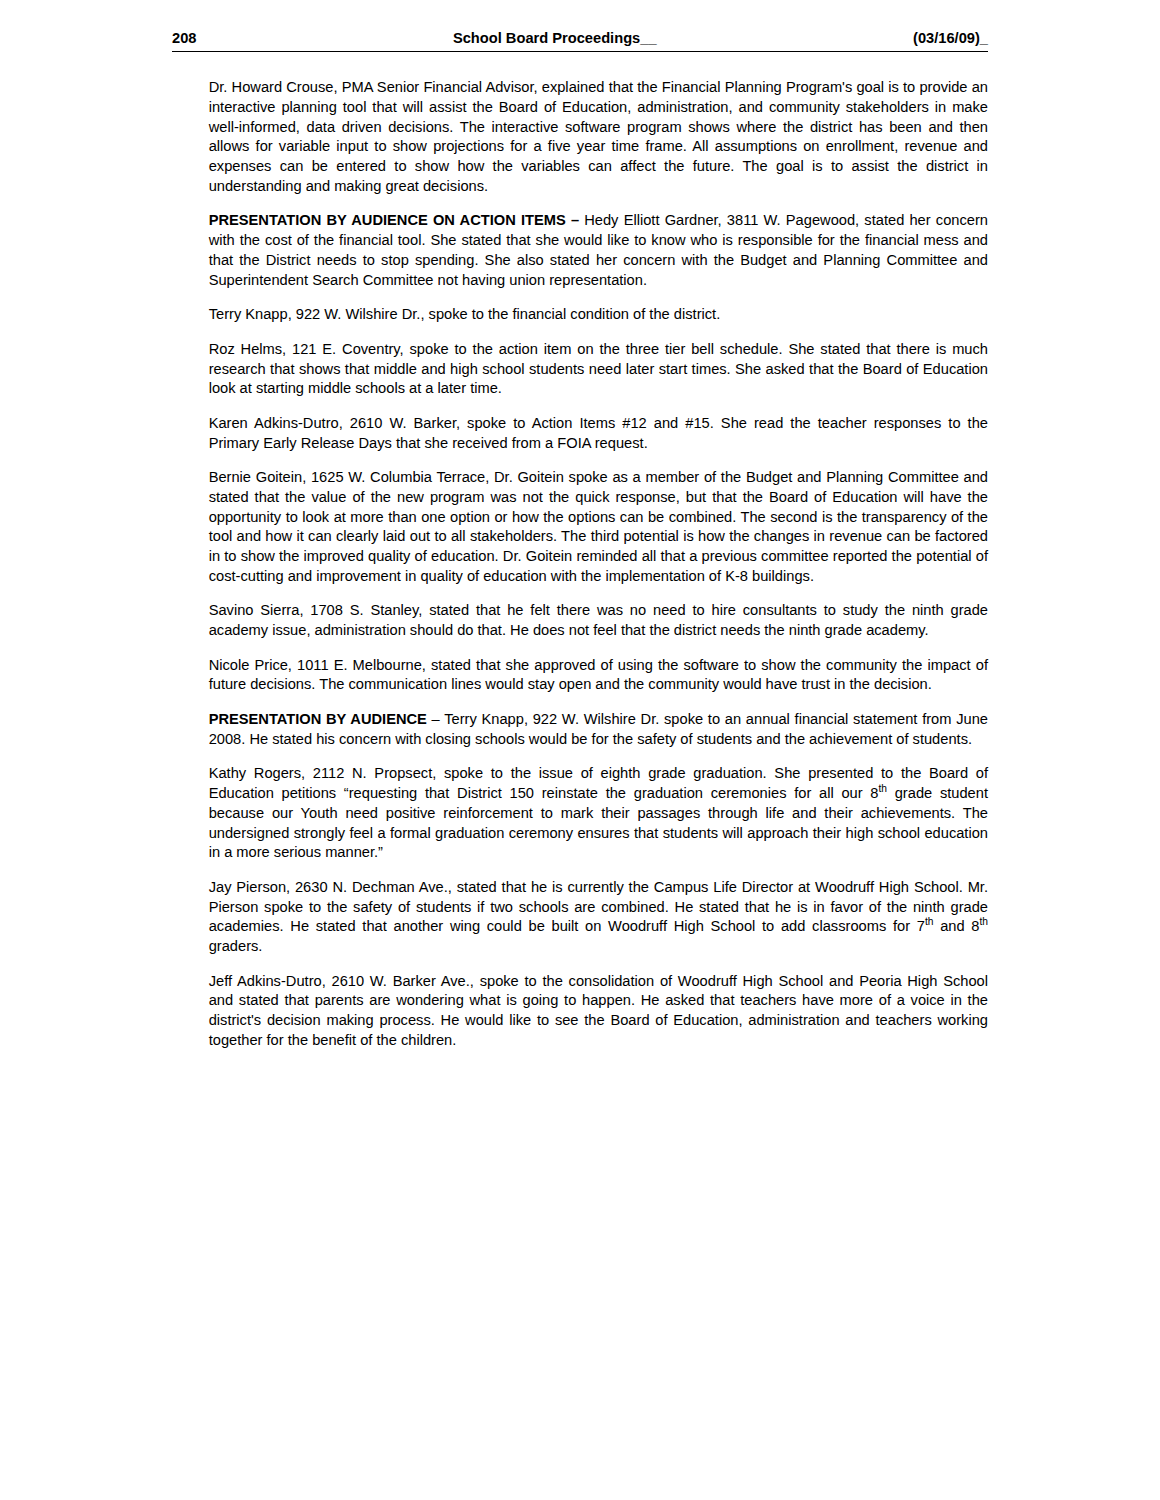208 School Board Proceedings__ (03/16/09)_
Dr. Howard Crouse, PMA Senior Financial Advisor, explained that the Financial Planning Program's goal is to provide an interactive planning tool that will assist the Board of Education, administration, and community stakeholders in make well-informed, data driven decisions. The interactive software program shows where the district has been and then allows for variable input to show projections for a five year time frame. All assumptions on enrollment, revenue and expenses can be entered to show how the variables can affect the future. The goal is to assist the district in understanding and making great decisions.
PRESENTATION BY AUDIENCE ON ACTION ITEMS – Hedy Elliott Gardner, 3811 W. Pagewood, stated her concern with the cost of the financial tool. She stated that she would like to know who is responsible for the financial mess and that the District needs to stop spending. She also stated her concern with the Budget and Planning Committee and Superintendent Search Committee not having union representation.
Terry Knapp, 922 W. Wilshire Dr., spoke to the financial condition of the district.
Roz Helms, 121 E. Coventry, spoke to the action item on the three tier bell schedule. She stated that there is much research that shows that middle and high school students need later start times. She asked that the Board of Education look at starting middle schools at a later time.
Karen Adkins-Dutro, 2610 W. Barker, spoke to Action Items #12 and #15. She read the teacher responses to the Primary Early Release Days that she received from a FOIA request.
Bernie Goitein, 1625 W. Columbia Terrace, Dr. Goitein spoke as a member of the Budget and Planning Committee and stated that the value of the new program was not the quick response, but that the Board of Education will have the opportunity to look at more than one option or how the options can be combined. The second is the transparency of the tool and how it can clearly laid out to all stakeholders. The third potential is how the changes in revenue can be factored in to show the improved quality of education. Dr. Goitein reminded all that a previous committee reported the potential of cost-cutting and improvement in quality of education with the implementation of K-8 buildings.
Savino Sierra, 1708 S. Stanley, stated that he felt there was no need to hire consultants to study the ninth grade academy issue, administration should do that. He does not feel that the district needs the ninth grade academy.
Nicole Price, 1011 E. Melbourne, stated that she approved of using the software to show the community the impact of future decisions. The communication lines would stay open and the community would have trust in the decision.
PRESENTATION BY AUDIENCE – Terry Knapp, 922 W. Wilshire Dr. spoke to an annual financial statement from June 2008. He stated his concern with closing schools would be for the safety of students and the achievement of students.
Kathy Rogers, 2112 N. Propsect, spoke to the issue of eighth grade graduation. She presented to the Board of Education petitions “requesting that District 150 reinstate the graduation ceremonies for all our 8th grade student because our Youth need positive reinforcement to mark their passages through life and their achievements. The undersigned strongly feel a formal graduation ceremony ensures that students will approach their high school education in a more serious manner.”
Jay Pierson, 2630 N. Dechman Ave., stated that he is currently the Campus Life Director at Woodruff High School. Mr. Pierson spoke to the safety of students if two schools are combined. He stated that he is in favor of the ninth grade academies. He stated that another wing could be built on Woodruff High School to add classrooms for 7th and 8th graders.
Jeff Adkins-Dutro, 2610 W. Barker Ave., spoke to the consolidation of Woodruff High School and Peoria High School and stated that parents are wondering what is going to happen. He asked that teachers have more of a voice in the district's decision making process. He would like to see the Board of Education, administration and teachers working together for the benefit of the children.